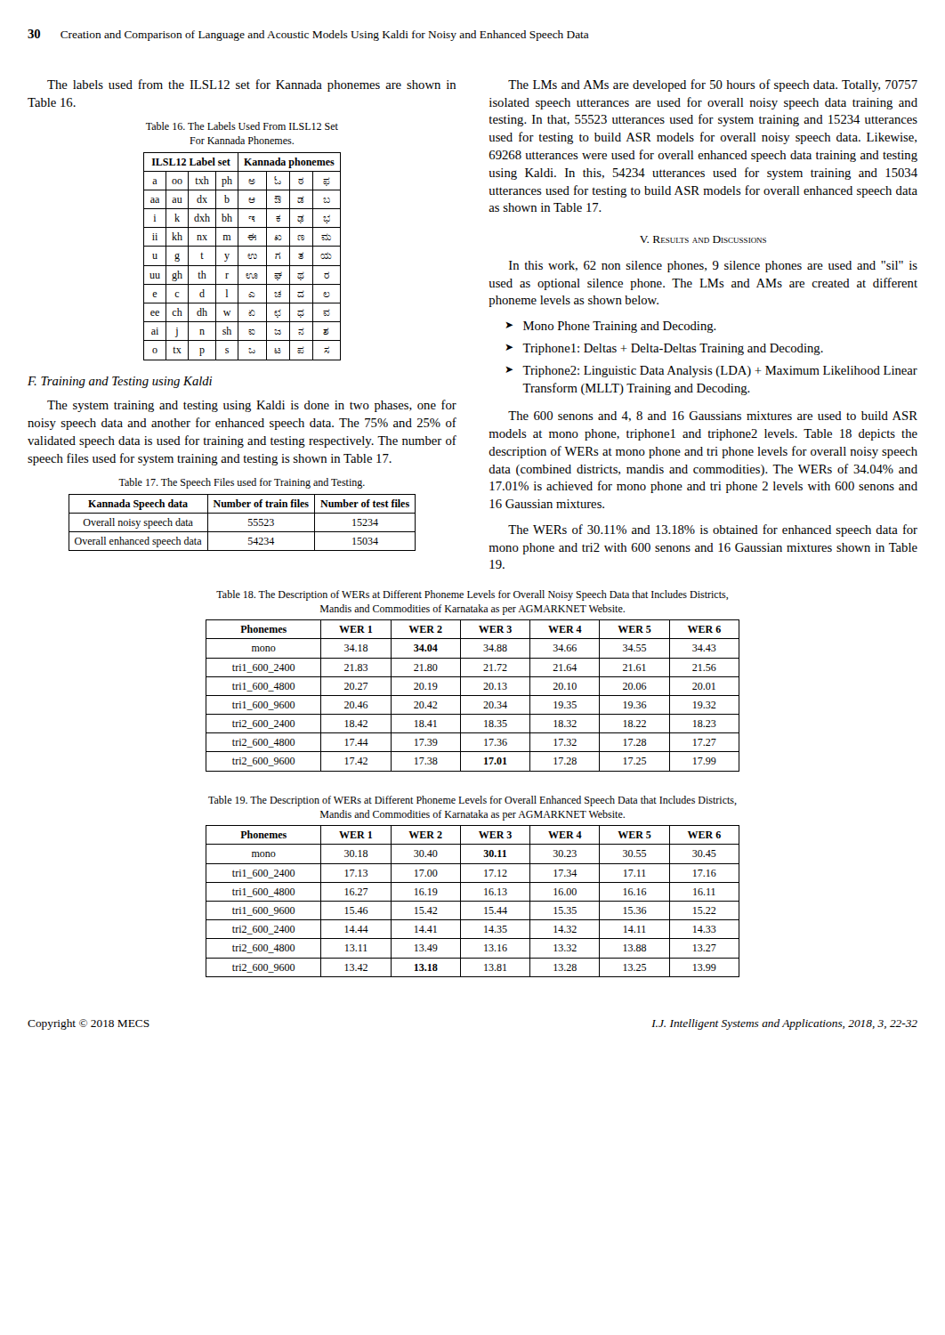30 Creation and Comparison of Language and Acoustic Models Using Kaldi for Noisy and Enhanced Speech Data
The labels used from the ILSL12 set for Kannada phonemes are shown in Table 16.
Table 16. The Labels Used From ILSL12 Set For Kannada Phonemes.
| ILSL12 Label set | Kannada phonemes |
| --- | --- |
| a | oo | txh | ph | ಅ | ಓ | ಠ | ಫ |
| aa | au | dx | b | ಆ | ಔ | ಡ | ಬ |
| i | k | dxh | bh | ಇ | ಕ | ಢ | ಭ |
| ii | kh | nx | m | ಈ | ಖ | ಣ | ಮ |
| u | g | t | y | ಉ | ಗ | ತ | ಯ |
| uu | gh | th | r | ಊ | ಘ | ಥ | ರ |
| e | c | d | l | ಎ | ಚ | ದ | ಲ |
| ee | ch | dh | w | ಏ | ಛ | ಧ | ವ |
| ai | j | n | sh | ಐ | ಜ | ನ | ಶ |
| o | tx | p | s | ಒ | ಟ | ಪ | ಸ |
F. Training and Testing using Kaldi
The system training and testing using Kaldi is done in two phases, one for noisy speech data and another for enhanced speech data. The 75% and 25% of validated speech data is used for training and testing respectively. The number of speech files used for system training and testing is shown in Table 17.
Table 17. The Speech Files used for Training and Testing.
| Kannada Speech data | Number of train files | Number of test files |
| --- | --- | --- |
| Overall noisy speech data | 55523 | 15234 |
| Overall enhanced speech data | 54234 | 15034 |
The LMs and AMs are developed for 50 hours of speech data. Totally, 70757 isolated speech utterances are used for overall noisy speech data training and testing. In that, 55523 utterances used for system training and 15234 utterances used for testing to build ASR models for overall noisy speech data. Likewise, 69268 utterances were used for overall enhanced speech data training and testing using Kaldi. In this, 54234 utterances used for system training and 15034 utterances used for testing to build ASR models for overall enhanced speech data as shown in Table 17.
V. Results and Discussions
In this work, 62 non silence phones, 9 silence phones are used and "sil" is used as optional silence phone. The LMs and AMs are created at different phoneme levels as shown below.
Mono Phone Training and Decoding.
Triphone1: Deltas + Delta-Deltas Training and Decoding.
Triphone2: Linguistic Data Analysis (LDA) + Maximum Likelihood Linear Transform (MLLT) Training and Decoding.
The 600 senons and 4, 8 and 16 Gaussians mixtures are used to build ASR models at mono phone, triphone1 and triphone2 levels. Table 18 depicts the description of WERs at mono phone and tri phone levels for overall noisy speech data (combined districts, mandis and commodities). The WERs of 34.04% and 17.01% is achieved for mono phone and tri phone 2 levels with 600 senons and 16 Gaussian mixtures.
The WERs of 30.11% and 13.18% is obtained for enhanced speech data for mono phone and tri2 with 600 senons and 16 Gaussian mixtures shown in Table 19.
Table 18. The Description of WERs at Different Phoneme Levels for Overall Noisy Speech Data that Includes Districts, Mandis and Commodities of Karnataka as per AGMARKNET Website.
| Phonemes | WER 1 | WER 2 | WER 3 | WER 4 | WER 5 | WER 6 |
| --- | --- | --- | --- | --- | --- | --- |
| mono | 34.18 | 34.04 | 34.88 | 34.66 | 34.55 | 34.43 |
| tri1_600_2400 | 21.83 | 21.80 | 21.72 | 21.64 | 21.61 | 21.56 |
| tri1_600_4800 | 20.27 | 20.19 | 20.13 | 20.10 | 20.06 | 20.01 |
| tri1_600_9600 | 20.46 | 20.42 | 20.34 | 19.35 | 19.36 | 19.32 |
| tri2_600_2400 | 18.42 | 18.41 | 18.35 | 18.32 | 18.22 | 18.23 |
| tri2_600_4800 | 17.44 | 17.39 | 17.36 | 17.32 | 17.28 | 17.27 |
| tri2_600_9600 | 17.42 | 17.38 | 17.01 | 17.28 | 17.25 | 17.99 |
Table 19. The Description of WERs at Different Phoneme Levels for Overall Enhanced Speech Data that Includes Districts, Mandis and Commodities of Karnataka as per AGMARKNET Website.
| Phonemes | WER 1 | WER 2 | WER 3 | WER 4 | WER 5 | WER 6 |
| --- | --- | --- | --- | --- | --- | --- |
| mono | 30.18 | 30.40 | 30.11 | 30.23 | 30.55 | 30.45 |
| tri1_600_2400 | 17.13 | 17.00 | 17.12 | 17.34 | 17.11 | 17.16 |
| tri1_600_4800 | 16.27 | 16.19 | 16.13 | 16.00 | 16.16 | 16.11 |
| tri1_600_9600 | 15.46 | 15.42 | 15.44 | 15.35 | 15.36 | 15.22 |
| tri2_600_2400 | 14.44 | 14.41 | 14.35 | 14.32 | 14.11 | 14.33 |
| tri2_600_4800 | 13.11 | 13.49 | 13.16 | 13.32 | 13.88 | 13.27 |
| tri2_600_9600 | 13.42 | 13.18 | 13.81 | 13.28 | 13.25 | 13.99 |
Copyright © 2018 MECS I.J. Intelligent Systems and Applications, 2018, 3, 22-32